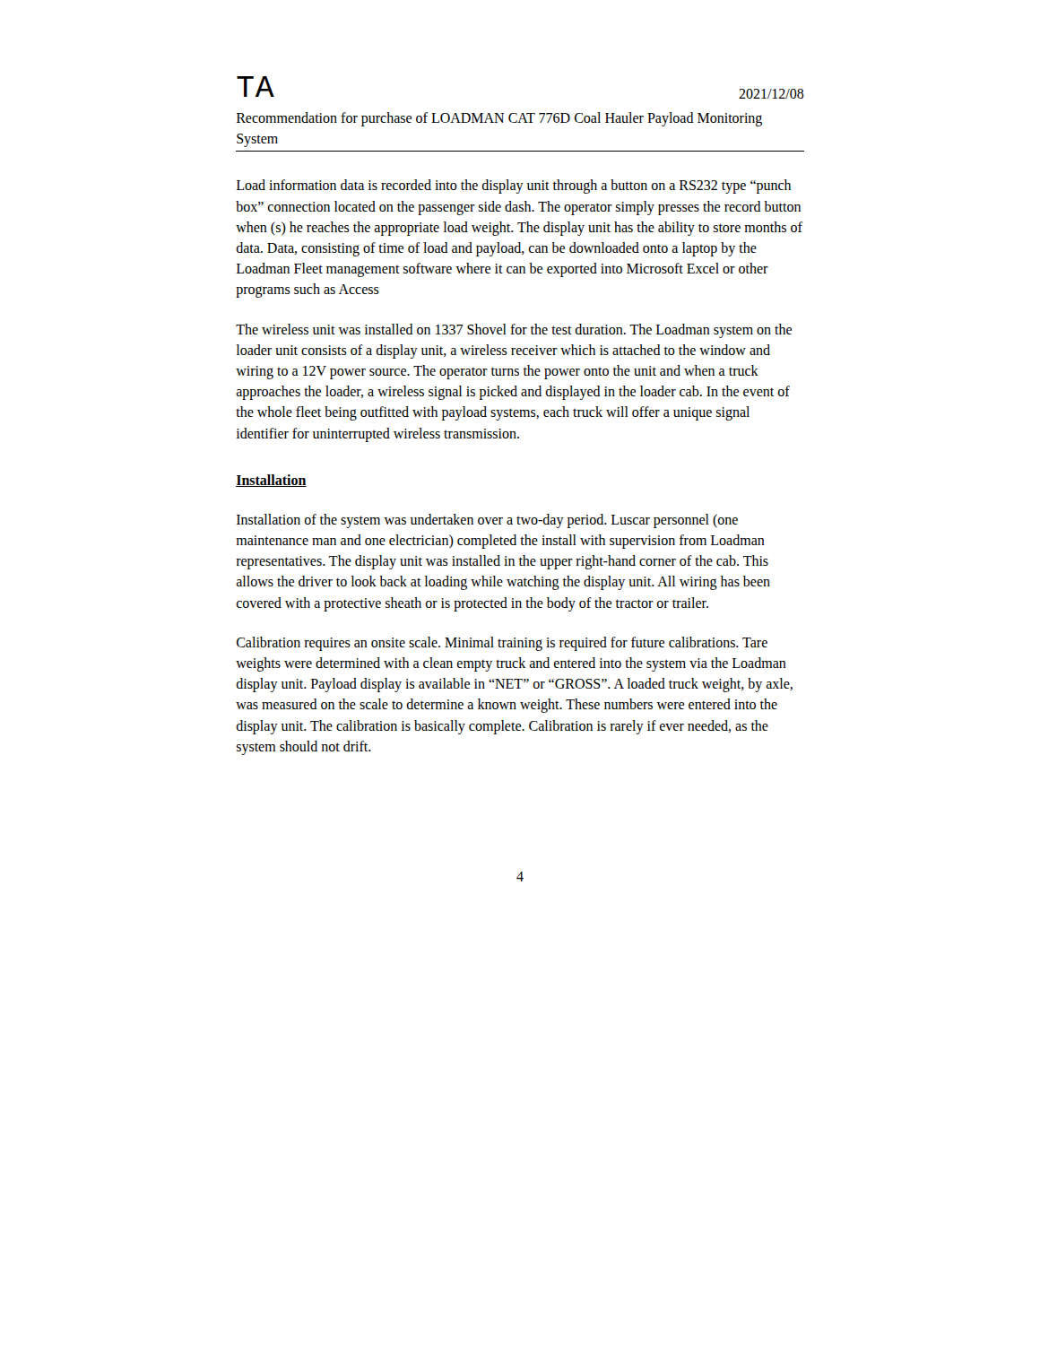TA
2021/12/08
Recommendation for purchase of LOADMAN CAT 776D Coal Hauler Payload Monitoring System
Load information data is recorded into the display unit through a button on a RS232 type “punch box” connection located on the passenger side dash. The operator simply presses the record button when (s) he reaches the appropriate load weight. The display unit has the ability to store months of data. Data, consisting of time of load and payload, can be downloaded onto a laptop by the Loadman Fleet management software where it can be exported into Microsoft Excel or other programs such as Access
The wireless unit was installed on 1337 Shovel for the test duration. The Loadman system on the loader unit consists of a display unit, a wireless receiver which is attached to the window and wiring to a 12V power source. The operator turns the power onto the unit and when a truck approaches the loader, a wireless signal is picked and displayed in the loader cab. In the event of the whole fleet being outfitted with payload systems, each truck will offer a unique signal identifier for uninterrupted wireless transmission.
Installation
Installation of the system was undertaken over a two-day period. Luscar personnel (one maintenance man and one electrician) completed the install with supervision from Loadman representatives. The display unit was installed in the upper right-hand corner of the cab. This allows the driver to look back at loading while watching the display unit. All wiring has been covered with a protective sheath or is protected in the body of the tractor or trailer.
Calibration requires an onsite scale. Minimal training is required for future calibrations. Tare weights were determined with a clean empty truck and entered into the system via the Loadman display unit. Payload display is available in “NET” or “GROSS”. A loaded truck weight, by axle, was measured on the scale to determine a known weight. These numbers were entered into the display unit. The calibration is basically complete. Calibration is rarely if ever needed, as the system should not drift.
4